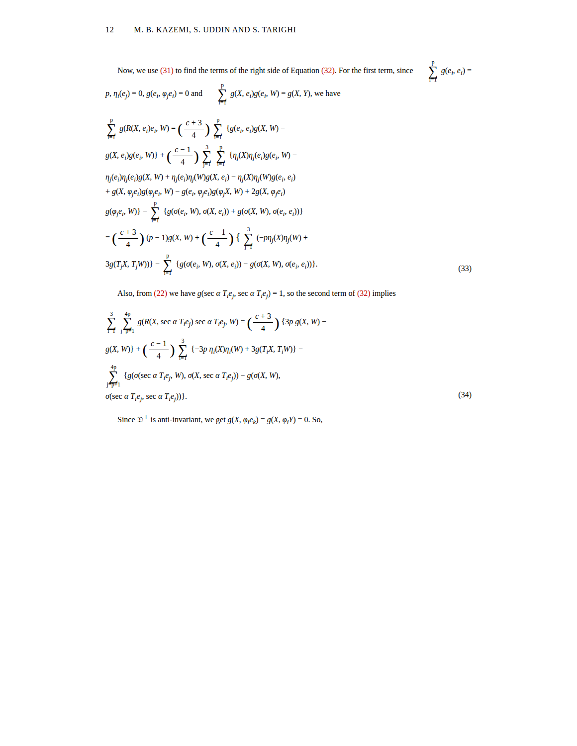12 M. B. KAZEMI, S. UDDIN AND S. TARIGHI
Now, we use (31) to find the terms of the right side of Equation (32). For the first term, since p∑i=1 g(ei, ei) = p, ηi(ej) = 0, g(ei, φjei) = 0 and p∑i=1 g(X, ei)g(ei, W) = g(X, Y), we have
p∑i=1 g(R(X, ei)ei, W) = (c + 34) p∑i=1 {g(ei, ei)g(X, W) − g(X, ei)g(ei, W)} + (c − 14) 3∑j=1 p∑i=1 {ηj(X)ηj(ei)g(ei, W) − ηj(ei)ηj(ei)g(X, W) + ηj(ei)ηj(W)g(X, ei) − ηj(X)ηj(W)g(ei, ei) + g(X, φjei)g(φjei, W) − g(ei, φjei)g(φjX, W) + 2g(X, φjei) g(φjei, W)} − p∑i=1 {g(σ(ei, W), σ(X, ei)) + g(σ(X, W), σ(ei, ei))} = (c + 34) (p − 1)g(X, W) + (c − 14) { 3∑j=1 (−pηj(X)ηj(W) + 3g(TjX, TjW))} − p∑i=1 {g(σ(ei, W), σ(X, ei)) − g(σ(X, W), σ(ei, ei))}. (33)
Also, from (22) we have g(sec α Tiej, sec α Tiej) = 1, so the second term of (32) implies
3∑i=1 4p∑j=p+1 g(R(X, sec α Tiej) sec α Tiej, W) = (c + 34) {3p g(X, W) − g(X, W)} + (c − 14) 3∑i=1 {−3p ηi(X)ηi(W) + 3g(TiX, TiW)} − 4p∑j=p+1 {g(σ(sec α Tiej, W), σ(X, sec α Tiej)) − g(σ(X, W), σ(sec α Tiej, sec α Tiej))}. (34)
Since 𝔇⊥ is anti-invariant, we get g(X, φiek) = g(X, φiY) = 0. So,